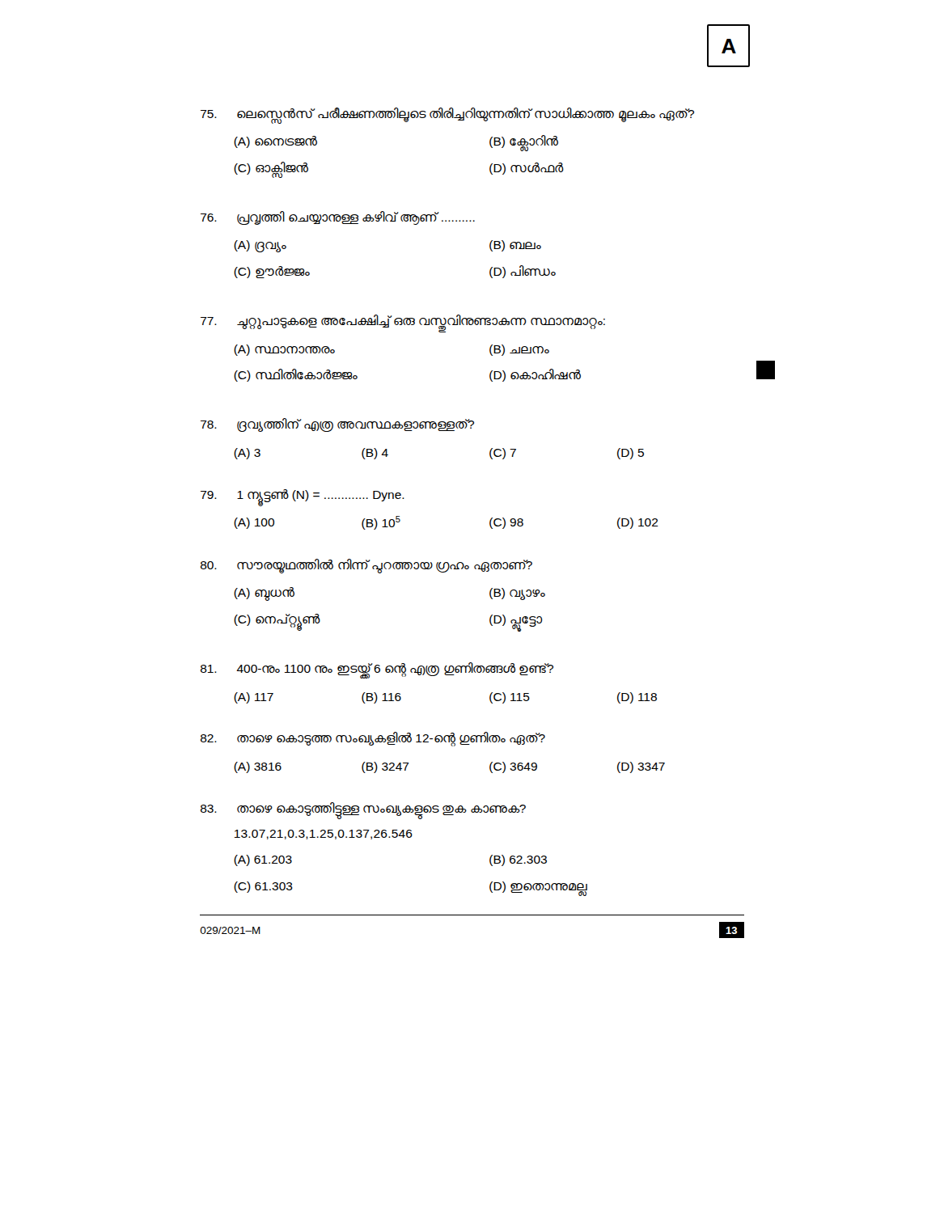A
75.
ലെസ്സെൻസ് പരീക്ഷണത്തിലൂടെ തിരിച്ചറിയുന്നതിന് സാധിക്കാത്ത മൂലകം ഏത്?
(A) നൈട്രജൻ
(B) ക്ലോറിൻ
(C) ഓക്സിജൻ
(D) സൾഫർ
76.
പ്രവൃത്തി ചെയ്യാനുള്ള കഴിവ് ആണ് ..........
(A) ദ്രവ്യം
(B) ബലം
(C) ഊർജ്ജം
(D) പിണ്ഡം
77.
ചുറ്റുപാടുകളെ അപേക്ഷിച്ച് ഒരു വസ്തുവിനുണ്ടാകുന്ന സ്ഥാനമാറ്റം:
(A) സ്ഥാനാന്തരം
(B) ചലനം
(C) സ്ഥിതികോർജ്ജം
(D) കൊഹിഷൻ
78.
ദ്രവ്യത്തിന് എത്ര അവസ്ഥകളാണുള്ളത്?
(A) 3
(B) 4
(C) 7
(D) 5
79.
1 ന്യൂട്ടൺ (N) = ............. Dyne.
(A) 100
(B) 105
(C) 98
(D) 102
80.
സൗരയൂഥത്തിൽ നിന്ന് പുറത്തായ ഗ്രഹം ഏതാണ്?
(A) ബുധൻ
(B) വ്യാഴം
(C) നെപ്റ്റ്യൂൺ
(D) പ്ലൂട്ടോ
81.
400-നും 1100 നും ഇടയ്ക്ക് 6 ന്റെ എത്ര ഗുണിതങ്ങൾ ഉണ്ട്?
(A) 117
(B) 116
(C) 115
(D) 118
82.
താഴെ കൊടുത്ത സംഖ്യകളിൽ 12-ന്റെ ഗുണിതം ഏത്?
(A) 3816
(B) 3247
(C) 3649
(D) 3347
83.
താഴെ കൊടുത്തിട്ടുള്ള സംഖ്യകളുടെ തുക കാണുക?
13.07,21,0.3,1.25,0.137,26.546
(A) 61.203
(B) 62.303
(C) 61.303
(D) ഇതൊന്നുമല്ല
029/2021–M
13